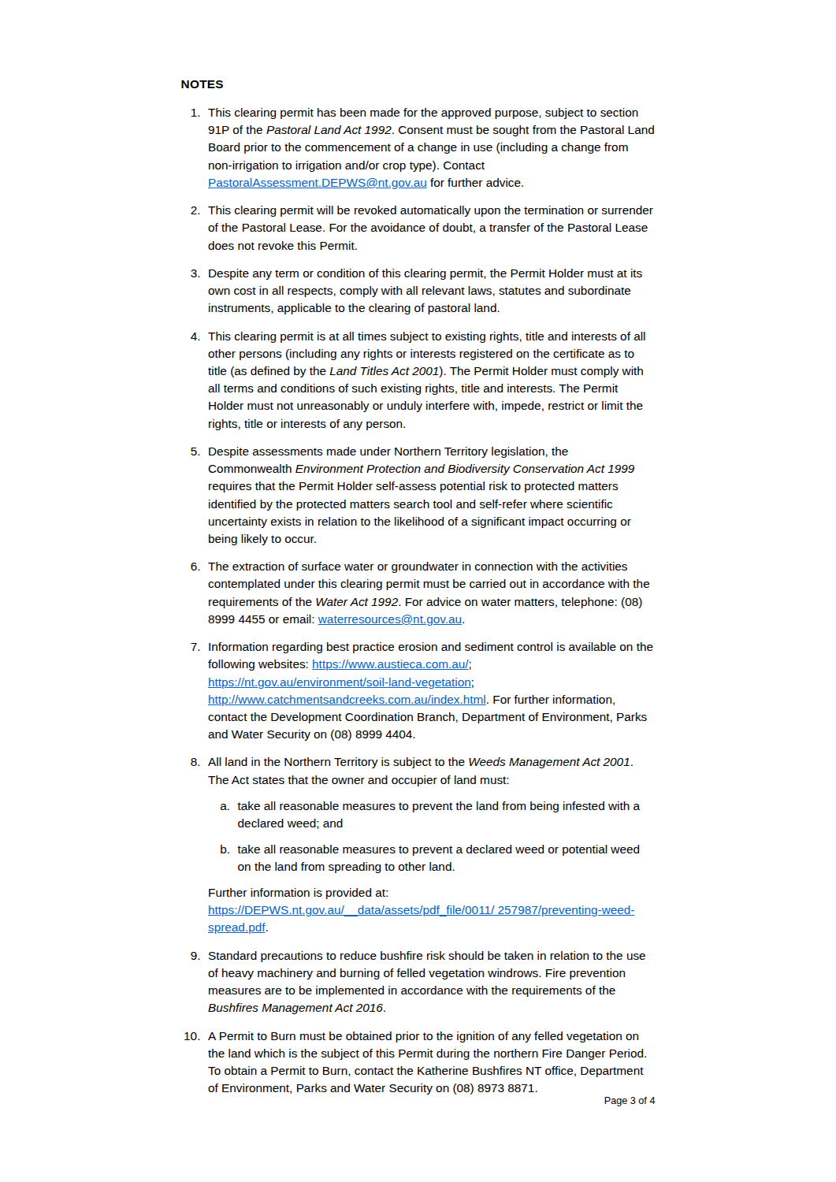NOTES
This clearing permit has been made for the approved purpose, subject to section 91P of the Pastoral Land Act 1992. Consent must be sought from the Pastoral Land Board prior to the commencement of a change in use (including a change from non-irrigation to irrigation and/or crop type). Contact PastoralAssessment.DEPWS@nt.gov.au for further advice.
This clearing permit will be revoked automatically upon the termination or surrender of the Pastoral Lease. For the avoidance of doubt, a transfer of the Pastoral Lease does not revoke this Permit.
Despite any term or condition of this clearing permit, the Permit Holder must at its own cost in all respects, comply with all relevant laws, statutes and subordinate instruments, applicable to the clearing of pastoral land.
This clearing permit is at all times subject to existing rights, title and interests of all other persons (including any rights or interests registered on the certificate as to title (as defined by the Land Titles Act 2001). The Permit Holder must comply with all terms and conditions of such existing rights, title and interests. The Permit Holder must not unreasonably or unduly interfere with, impede, restrict or limit the rights, title or interests of any person.
Despite assessments made under Northern Territory legislation, the Commonwealth Environment Protection and Biodiversity Conservation Act 1999 requires that the Permit Holder self-assess potential risk to protected matters identified by the protected matters search tool and self-refer where scientific uncertainty exists in relation to the likelihood of a significant impact occurring or being likely to occur.
The extraction of surface water or groundwater in connection with the activities contemplated under this clearing permit must be carried out in accordance with the requirements of the Water Act 1992. For advice on water matters, telephone: (08) 8999 4455 or email: waterresources@nt.gov.au.
Information regarding best practice erosion and sediment control is available on the following websites: https://www.austieca.com.au/; https://nt.gov.au/environment/soil-land-vegetation; http://www.catchmentsandcreeks.com.au/index.html. For further information, contact the Development Coordination Branch, Department of Environment, Parks and Water Security on (08) 8999 4404.
All land in the Northern Territory is subject to the Weeds Management Act 2001. The Act states that the owner and occupier of land must:
take all reasonable measures to prevent the land from being infested with a declared weed; and
take all reasonable measures to prevent a declared weed or potential weed on the land from spreading to other land.
Further information is provided at: https://DEPWS.nt.gov.au/__data/assets/pdf_file/0011/ 257987/preventing-weed-spread.pdf.
Standard precautions to reduce bushfire risk should be taken in relation to the use of heavy machinery and burning of felled vegetation windrows. Fire prevention measures are to be implemented in accordance with the requirements of the Bushfires Management Act 2016.
A Permit to Burn must be obtained prior to the ignition of any felled vegetation on the land which is the subject of this Permit during the northern Fire Danger Period. To obtain a Permit to Burn, contact the Katherine Bushfires NT office, Department of Environment, Parks and Water Security on (08) 8973 8871.
Page 3 of 4